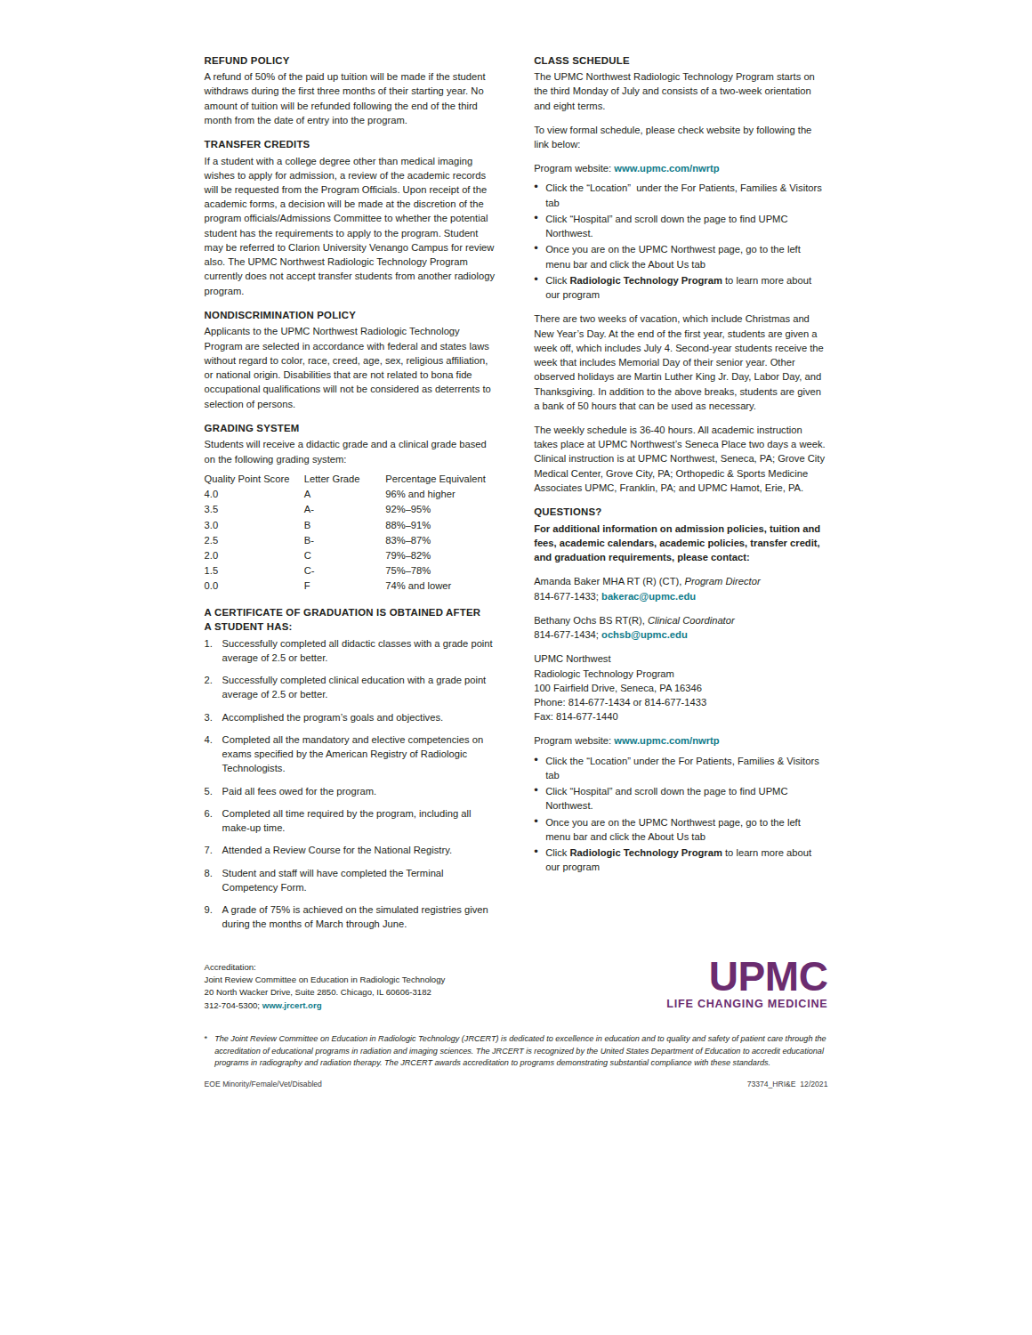Refund Policy
A refund of 50% of the paid up tuition will be made if the student withdraws during the first three months of their starting year. No amount of tuition will be refunded following the end of the third month from the date of entry into the program.
Transfer Credits
If a student with a college degree other than medical imaging wishes to apply for admission, a review of the academic records will be requested from the Program Officials. Upon receipt of the academic forms, a decision will be made at the discretion of the program officials/Admissions Committee to whether the potential student has the requirements to apply to the program. Student may be referred to Clarion University Venango Campus for review also. The UPMC Northwest Radiologic Technology Program currently does not accept transfer students from another radiology program.
Nondiscrimination Policy
Applicants to the UPMC Northwest Radiologic Technology Program are selected in accordance with federal and states laws without regard to color, race, creed, age, sex, religious affiliation, or national origin. Disabilities that are not related to bona fide occupational qualifications will not be considered as deterrents to selection of persons.
Grading System
Students will receive a didactic grade and a clinical grade based on the following grading system:
| Quality Point Score | Letter Grade | Percentage Equivalent |
| --- | --- | --- |
| 4.0 | A | 96% and higher |
| 3.5 | A- | 92%–95% |
| 3.0 | B | 88%–91% |
| 2.5 | B- | 83%–87% |
| 2.0 | C | 79%–82% |
| 1.5 | C- | 75%–78% |
| 0.0 | F | 74% and lower |
A Certificate of Graduation is Obtained After
A Student Has:
Successfully completed all didactic classes with a grade point average of 2.5 or better.
Successfully completed clinical education with a grade point average of 2.5 or better.
Accomplished the program’s goals and objectives.
Completed all the mandatory and elective competencies on exams specified by the American Registry of Radiologic Technologists.
Paid all fees owed for the program.
Completed all time required by the program, including all make-up time.
Attended a Review Course for the National Registry.
Student and staff will have completed the Terminal Competency Form.
A grade of 75% is achieved on the simulated registries given during the months of March through June.
Class Schedule
The UPMC Northwest Radiologic Technology Program starts on the third Monday of July and consists of a two-week orientation and eight terms.
To view formal schedule, please check website by following the link below:
Program website: www.upmc.com/nwrtp
Click the “Location” under the For Patients, Families & Visitors tab
Click “Hospital” and scroll down the page to find UPMC Northwest.
Once you are on the UPMC Northwest page, go to the left menu bar and click the About Us tab
Click Radiologic Technology Program to learn more about our program
There are two weeks of vacation, which include Christmas and New Year’s Day. At the end of the first year, students are given a week off, which includes July 4. Second-year students receive the week that includes Memorial Day of their senior year. Other observed holidays are Martin Luther King Jr. Day, Labor Day, and Thanksgiving. In addition to the above breaks, students are given a bank of 50 hours that can be used as necessary.
The weekly schedule is 36-40 hours. All academic instruction takes place at UPMC Northwest’s Seneca Place two days a week. Clinical instruction is at UPMC Northwest, Seneca, PA; Grove City Medical Center, Grove City, PA; Orthopedic & Sports Medicine Associates UPMC, Franklin, PA; and UPMC Hamot, Erie, PA.
Questions?
For additional information on admission policies, tuition and fees, academic calendars, academic policies, transfer credit, and graduation requirements, please contact:
Amanda Baker MHA RT (R) (CT), Program Director 814-677-1433; bakerac@upmc.edu
Bethany Ochs BS RT(R), Clinical Coordinator 814-677-1434; ochsb@upmc.edu
UPMC Northwest Radiologic Technology Program 100 Fairfield Drive, Seneca, PA 16346 Phone: 814-677-1434 or 814-677-1433 Fax: 814-677-1440
Program website: www.upmc.com/nwrtp
Click the “Location” under the For Patients, Families & Visitors tab
Click “Hospital” and scroll down the page to find UPMC Northwest.
Once you are on the UPMC Northwest page, go to the left menu bar and click the About Us tab
Click Radiologic Technology Program to learn more about our program
Accreditation:
Joint Review Committee on Education in Radiologic Technology
20 North Wacker Drive, Suite 2850. Chicago, IL 60606-3182
312-704-5300; www.jrcert.org
UPMC LIFE CHANGING MEDICINE
* The Joint Review Committee on Education in Radiologic Technology (JRCERT) is dedicated to excellence in education and to quality and safety of patient care through the accreditation of educational programs in radiation and imaging sciences. The JRCERT is recognized by the United States Department of Education to accredit educational programs in radiography and radiation therapy. The JRCERT awards accreditation to programs demonstrating substantial compliance with these standards.
EOE Minority/Female/Vet/Disabled 73374_HRI&E 12/2021